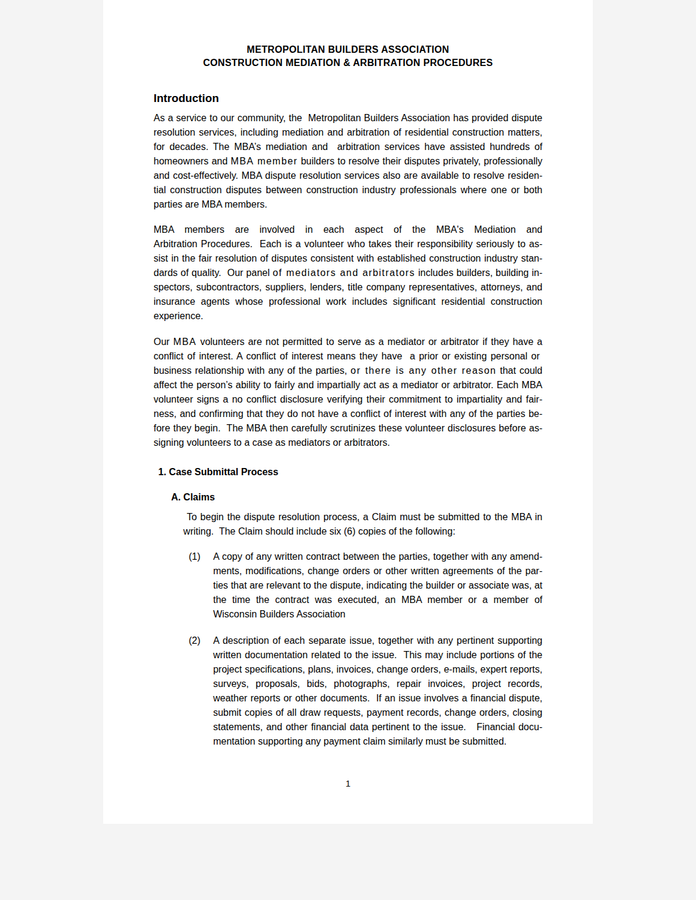METROPOLITAN BUILDERS ASSOCIATION
CONSTRUCTION MEDIATION & ARBITRATION PROCEDURES
Introduction
As a service to our community, the Metropolitan Builders Association has provided dispute resolution services, including mediation and arbitration of residential construction matters, for decades. The MBA’s mediation and arbitration services have assisted hundreds of homeowners and MBA member builders to resolve their disputes privately, professionally and cost-effectively. MBA dispute resolution services also are available to resolve residential construction disputes between construction industry professionals where one or both parties are MBA members.
MBA members are involved in each aspect of the MBA's Mediation and Arbitration Procedures. Each is a volunteer who takes their responsibility seriously to assist in the fair resolution of disputes consistent with established construction industry standards of quality. Our panel of mediators and arbitrators includes builders, building inspectors, subcontractors, suppliers, lenders, title company representatives, attorneys, and insurance agents whose professional work includes significant residential construction experience.
Our MBA volunteers are not permitted to serve as a mediator or arbitrator if they have a conflict of interest. A conflict of interest means they have a prior or existing personal or business relationship with any of the parties, or there is any other reason that could affect the person’s ability to fairly and impartially act as a mediator or arbitrator. Each MBA volunteer signs a no conflict disclosure verifying their commitment to impartiality and fairness, and confirming that they do not have a conflict of interest with any of the parties before they begin. The MBA then carefully scrutinizes these volunteer disclosures before assigning volunteers to a case as mediators or arbitrators.
Case Submittal Process
Claims
To begin the dispute resolution process, a Claim must be submitted to the MBA in writing. The Claim should include six (6) copies of the following:
A copy of any written contract between the parties, together with any amendments, modifications, change orders or other written agreements of the parties that are relevant to the dispute, indicating the builder or associate was, at the time the contract was executed, an MBA member or a member of Wisconsin Builders Association
A description of each separate issue, together with any pertinent supporting written documentation related to the issue. This may include portions of the project specifications, plans, invoices, change orders, e-mails, expert reports, surveys, proposals, bids, photographs, repair invoices, project records, weather reports or other documents. If an issue involves a financial dispute, submit copies of all draw requests, payment records, change orders, closing statements, and other financial data pertinent to the issue. Financial documentation supporting any payment claim similarly must be submitted.
1